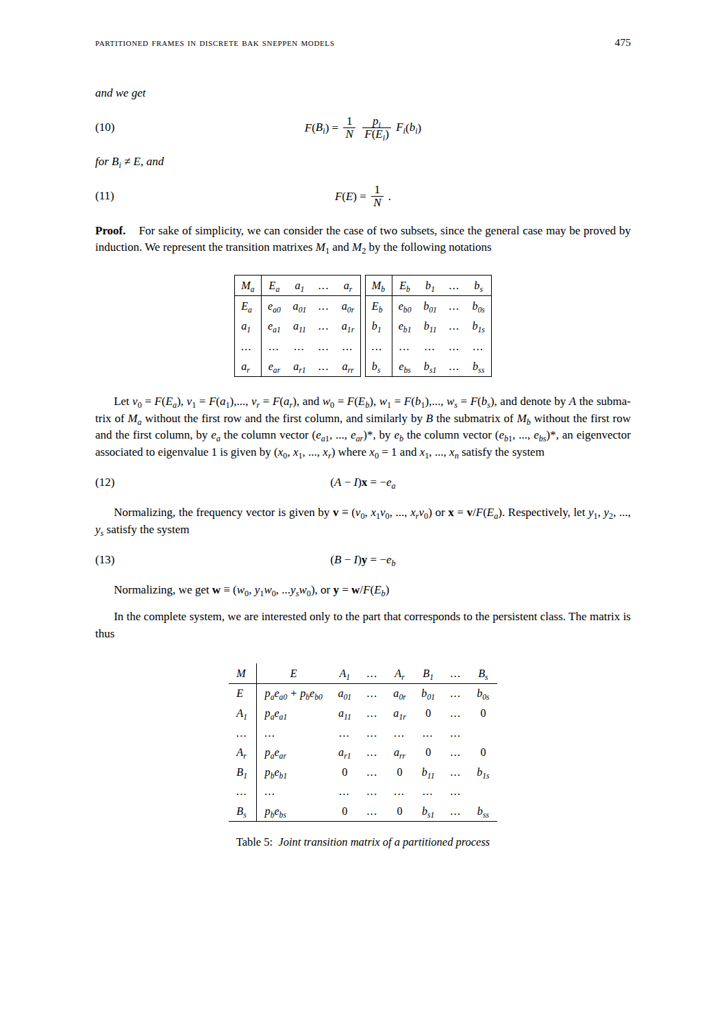Partitioned frames in discrete Bak Sneppen models 475
and we get
(10) F(Bi) = 1 N pi F(Ei) Fi(bi)
for Bi ≠ E, and
(11) F(E) = 1 N .
Proof. For sake of simplicity, we can consider the case of two subsets, since the general case may be proved by induction. We represent the transition matrixes M1 and M2 by the following notations
| M a | E a | a 1 | ... | a r |
| --- | --- | --- | --- | --- |
| E a | e a 0 | a 01 | ... | a 0 r |
| a 1 | e a 1 | a 11 | ... | a 1 r |
| ... | ... | ... | ... | ... |
| a r | e ar | a r 1 | ... | a rr |
| M b | E b | b 1 | ... | b s |
| --- | --- | --- | --- | --- |
| E b | e b 0 | b 01 | ... | b 0 s |
| b 1 | e b 1 | b 11 | ... | b 1 s |
| ... | ... | ... | ... | ... |
| b s | e bs | b s 1 | ... | b ss |
Let v0 = F(Ea), v1 = F(a1),..., vr = F(ar), and w0 = F(Eb), w1 = F(b1),..., ws = F(bs), and denote by A the submatrix of Ma without the first row and the first column, and similarly by B the submatrix of Mb without the first row and the first column, by ea the column vector (ea1, ..., ear)*, by eb the column vector (eb1, ..., ebs)*, an eigenvector associated to eigenvalue 1 is given by (x0, x1, ..., xr) where x0 = 1 and x1, ..., xn satisfy the system
(12) (A − I)x = −ea
Normalizing, the frequency vector is given by v ≡ (v0, x1v0, ..., xr v0) or x = v/F(Ea). Respectively, let y1, y2, ..., ys satisfy the system
(13) (B − I)y = −eb
Normalizing, we get w ≡ (w0, y1w0, ...ys w0), or y = w/F(Eb)
In the complete system, we are interested only to the part that corresponds to the persistent class. The matrix is thus
| M | E | A 1 | ... | A r | B 1 | ... | B s |
| --- | --- | --- | --- | --- | --- | --- | --- |
| E | p a e a 0 + p b e b 0 | a 01 | ... | a 0 r | b 01 | ... | b 0 s |
| A 1 | p a e a 1 | a 11 | ... | a 1 r | 0 | ... | 0 |
| ... | ... | ... | ... | ... | ... | ... | |
| A r | p a e ar | a r 1 | ... | a rr | 0 | ... | 0 |
| B 1 | p b e b 1 | 0 | ... | 0 | b 11 | ... | b 1 s |
| ... | ... | ... | ... | ... | ... | ... | |
| B s | p b e bs | 0 | ... | 0 | b s 1 | ... | b ss |
Table 5: Joint transition matrix of a partitioned process